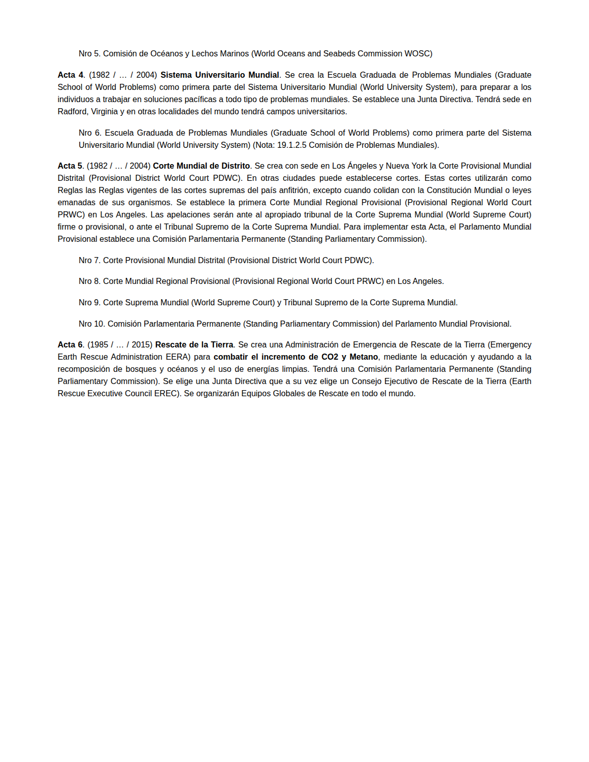Nro 5. Comisión de Océanos y Lechos Marinos (World Oceans and Seabeds Commission WOSC)
Acta 4. (1982 / … / 2004) Sistema Universitario Mundial. Se crea la Escuela Graduada de Problemas Mundiales (Graduate School of World Problems) como primera parte del Sistema Universitario Mundial (World University System), para preparar a los individuos a trabajar en soluciones pacíficas a todo tipo de problemas mundiales. Se establece una Junta Directiva. Tendrá sede en Radford, Virginia y en otras localidades del mundo tendrá campos universitarios.
Nro 6. Escuela Graduada de Problemas Mundiales (Graduate School of World Problems) como primera parte del Sistema Universitario Mundial (World University System) (Nota: 19.1.2.5 Comisión de Problemas Mundiales).
Acta 5. (1982 / … / 2004) Corte Mundial de Distrito. Se crea con sede en Los Ángeles y Nueva York la Corte Provisional Mundial Distrital (Provisional District World Court PDWC). En otras ciudades puede establecerse cortes. Estas cortes utilizarán como Reglas las Reglas vigentes de las cortes supremas del país anfitrión, excepto cuando colidan con la Constitución Mundial o leyes emanadas de sus organismos. Se establece la primera Corte Mundial Regional Provisional (Provisional Regional World Court PRWC) en Los Angeles. Las apelaciones serán ante al apropiado tribunal de la Corte Suprema Mundial (World Supreme Court) firme o provisional, o ante el Tribunal Supremo de la Corte Suprema Mundial. Para implementar esta Acta, el Parlamento Mundial Provisional establece una Comisión Parlamentaria Permanente (Standing Parliamentary Commission).
Nro 7. Corte Provisional Mundial Distrital (Provisional District World Court PDWC).
Nro 8. Corte Mundial Regional Provisional (Provisional Regional World Court PRWC) en Los Angeles.
Nro 9. Corte Suprema Mundial (World Supreme Court) y Tribunal Supremo de la Corte Suprema Mundial.
Nro 10. Comisión Parlamentaria Permanente (Standing Parliamentary Commission) del Parlamento Mundial Provisional.
Acta 6. (1985 / … / 2015) Rescate de la Tierra. Se crea una Administración de Emergencia de Rescate de la Tierra (Emergency Earth Rescue Administration EERA) para combatir el incremento de CO2 y Metano, mediante la educación y ayudando a la recomposición de bosques y océanos y el uso de energías limpias. Tendrá una Comisión Parlamentaria Permanente (Standing Parliamentary Commission). Se elige una Junta Directiva que a su vez elige un Consejo Ejecutivo de Rescate de la Tierra (Earth Rescue Executive Council EREC). Se organizarán Equipos Globales de Rescate en todo el mundo.